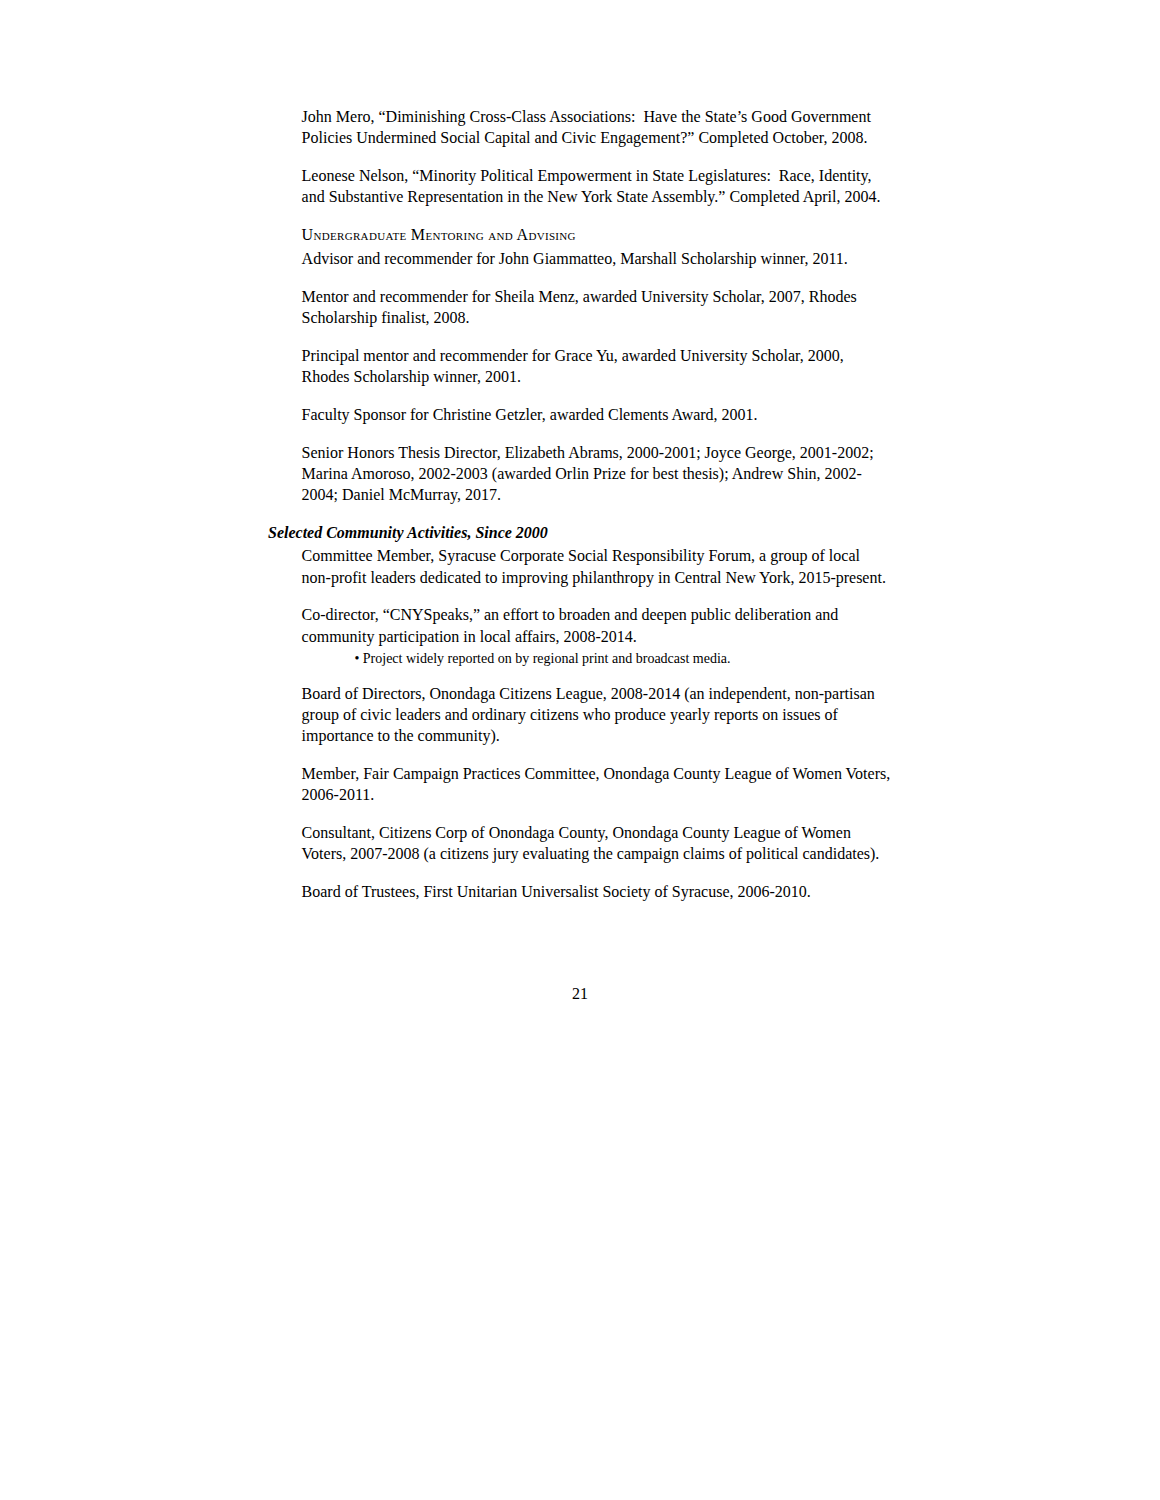John Mero, “Diminishing Cross-Class Associations: Have the State’s Good Government Policies Undermined Social Capital and Civic Engagement?” Completed October, 2008.
Leonese Nelson, “Minority Political Empowerment in State Legislatures: Race, Identity, and Substantive Representation in the New York State Assembly.” Completed April, 2004.
Undergraduate Mentoring and Advising
Advisor and recommender for John Giammatteo, Marshall Scholarship winner, 2011.
Mentor and recommender for Sheila Menz, awarded University Scholar, 2007, Rhodes Scholarship finalist, 2008.
Principal mentor and recommender for Grace Yu, awarded University Scholar, 2000, Rhodes Scholarship winner, 2001.
Faculty Sponsor for Christine Getzler, awarded Clements Award, 2001.
Senior Honors Thesis Director, Elizabeth Abrams, 2000-2001; Joyce George, 2001-2002; Marina Amoroso, 2002-2003 (awarded Orlin Prize for best thesis); Andrew Shin, 2002-2004; Daniel McMurray, 2017.
Selected Community Activities, Since 2000
Committee Member, Syracuse Corporate Social Responsibility Forum, a group of local non-profit leaders dedicated to improving philanthropy in Central New York, 2015-present.
Co-director, “CNYSpeaks,” an effort to broaden and deepen public deliberation and community participation in local affairs, 2008-2014.
• Project widely reported on by regional print and broadcast media.
Board of Directors, Onondaga Citizens League, 2008-2014 (an independent, non-partisan group of civic leaders and ordinary citizens who produce yearly reports on issues of importance to the community).
Member, Fair Campaign Practices Committee, Onondaga County League of Women Voters, 2006-2011.
Consultant, Citizens Corp of Onondaga County, Onondaga County League of Women Voters, 2007-2008 (a citizens jury evaluating the campaign claims of political candidates).
Board of Trustees, First Unitarian Universalist Society of Syracuse, 2006-2010.
21